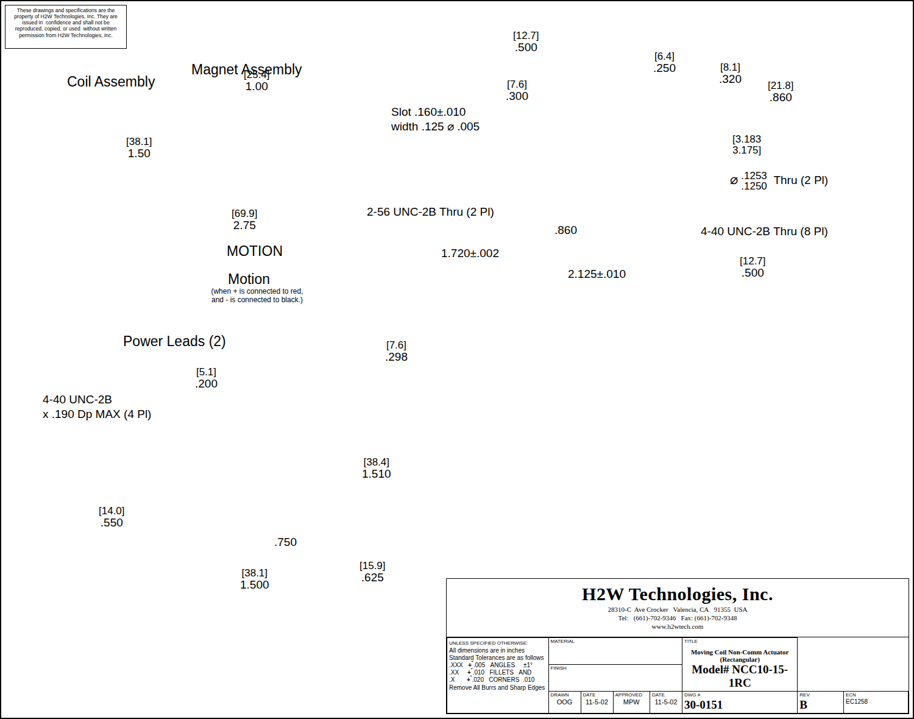These drawings and specifications are the property of H2W Technologies, Inc. They are issued in confidence and shall not be reproduced, copied, or used without written permission from H2W Technologies, Inc.
Magnet Assembly
Coil Assembly
[25.4] 1.00
[38.1] 1.50
[69.9] 2.75
MOTION
Motion
(when + is connected to red,
and - is connected to black.)
2-56 UNC-2B Thru (2 Pl)
[12.7] .500
[6.4] .250
[8.1] .320
[21.8] .860
[7.6] .300
Slot .160±.010
width .125 ⌀ .005
[3.183 3.175]
⌀ .1253 .1250 Thru (2 Pl)
4-40 UNC-2B Thru (8 Pl)
.860
1.720±.002
[12.7] .500
2.125±.010
Power Leads (2)
[7.6] .298
[5.1] .200
4-40 UNC-2B
x .190 Dp MAX (4 Pl)
[38.4] 1.510
[14.0] .550
.750
[15.9] .625
[38.1] 1.500
H2W Technologies, Inc.
28310-C Ave Crocker Valencia, CA 91355 USA
Tel: (661)-702-9346 Fax: (661)-702-9348
www.h2wtech.com
| UNLESS SPECIFIED OTHERWISE: All dimensions are in inches Standard Tolerances are as follows .XXX + .005 ANGLES ±1° .XX + .010 FILLETS AND .X + .020 CORNERS .010 Remove All Burrs and Sharp Edges | MATERIAL | TITLE Moving Coil Non-Comm Actuator (Rectangular) Model# NCC10-15-1RC | |
| FINISH | |
| DRAWN OOG | DATE 11-5-02 | APPROVED MPW | DATE 11-5-02 | DWG # 30-0151 | REV B | ECN EC1258 |